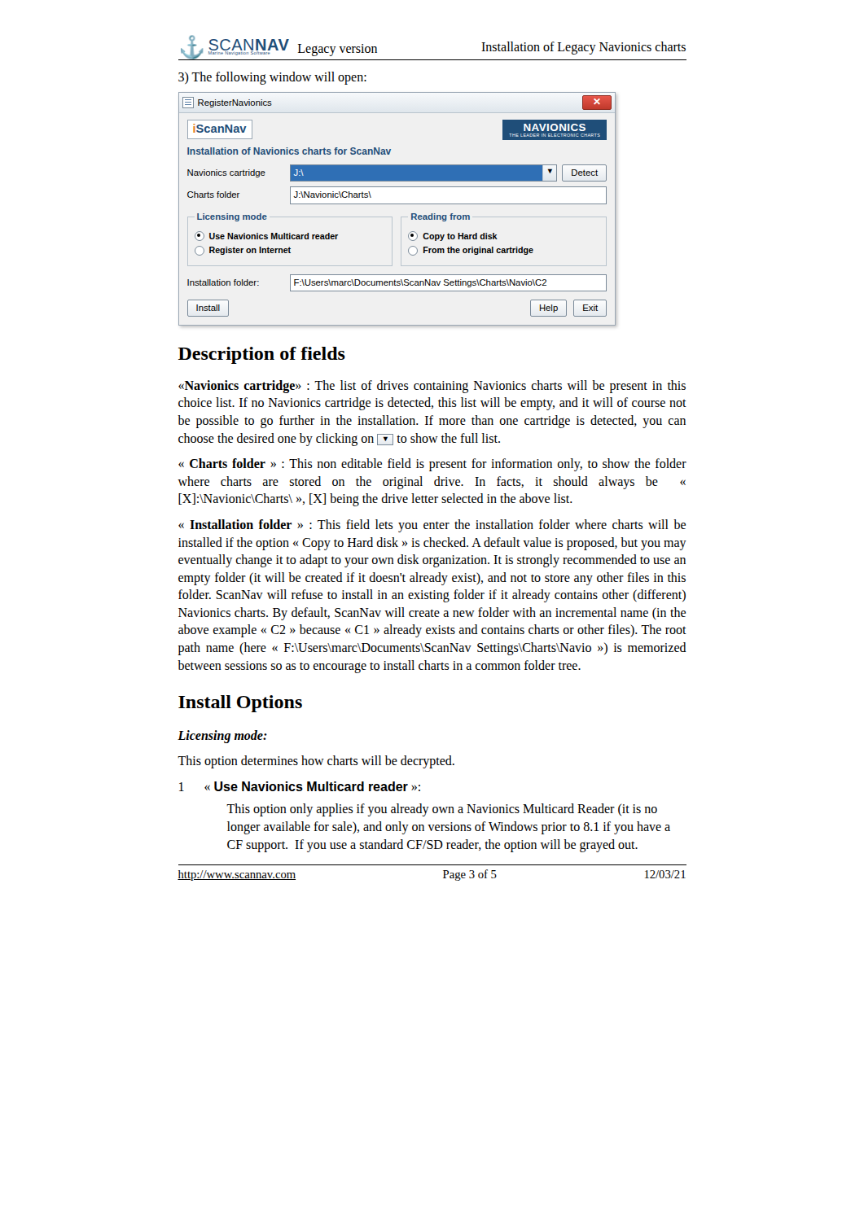⚓ SCAN NAV Marine Navigation Software Legacy version
Installation of Legacy Navionics charts
3) The following window will open:
RegisterNavionics
✕
i ScanNav
NAVIONICSTHE LEADER IN ELECTRONIC CHARTS
Installation of Navionics charts for ScanNav
Navionics cartridge
J:\
▼
Detect
Charts folder
J:\Navionic\Charts\
Licensing mode
Use Navionics Multicard reader
Register on Internet
Reading from
Copy to Hard disk
From the original cartridge
Installation folder:
F:\Users\marc\Documents\ScanNav Settings\Charts\Navio\C2
Install
Help
Exit
Description of fields
«Navionics cartridge» : The list of drives containing Navionics charts will be present in this choice list. If no Navionics cartridge is detected, this list will be empty, and it will of course not be possible to go further in the installation. If more than one cartridge is detected, you can choose the desired one by clicking on ▼ to show the full list.
« Charts folder » : This non editable field is present for information only, to show the folder where charts are stored on the original drive. In facts, it should always be « [X]:\Navionic\Charts\ », [X] being the drive letter selected in the above list.
« Installation folder » : This field lets you enter the installation folder where charts will be installed if the option « Copy to Hard disk » is checked. A default value is proposed, but you may eventually change it to adapt to your own disk organization. It is strongly recommended to use an empty folder (it will be created if it doesn't already exist), and not to store any other files in this folder. ScanNav will refuse to install in an existing folder if it already contains other (different) Navionics charts. By default, ScanNav will create a new folder with an incremental name (in the above example « C2 » because « C1 » already exists and contains charts or other files). The root path name (here « F:\Users\marc\Documents\ScanNav Settings\Charts\Navio ») is memorized between sessions so as to encourage to install charts in a common folder tree.
Install Options
Licensing mode:
This option determines how charts will be decrypted.
1
« Use Navionics Multicard reader »:
This option only applies if you already own a Navionics Multicard Reader (it is no longer available for sale), and only on versions of Windows prior to 8.1 if you have a CF support. If you use a standard CF/SD reader, the option will be grayed out.
http://www.scannav.com
Page 3 of 5
12/03/21